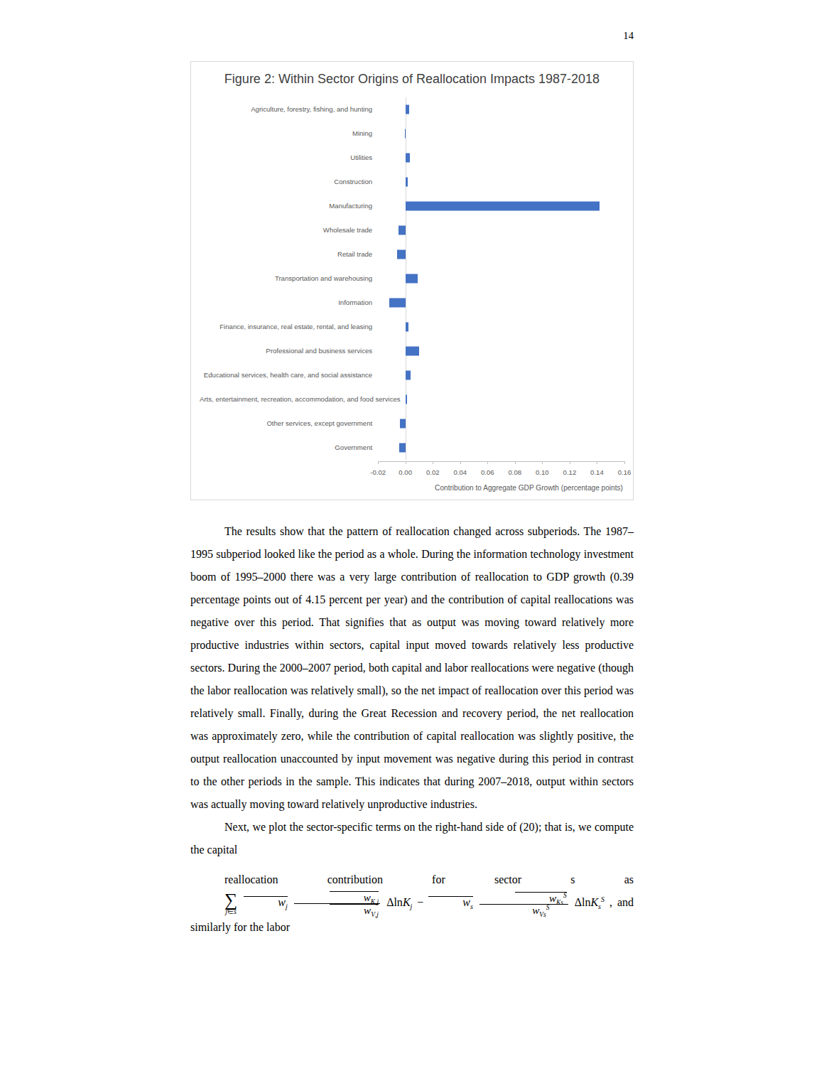14
Figure 2: Within Sector Origins of Reallocation Impacts 1987-2018
Agriculture, forestry, fishing, and hunting
Mining
Utilities
Construction
Manufacturing
Wholesale trade
Retail trade
Transportation and warehousing
Information
Finance, insurance, real estate, rental, and leasing
Professional and business services
Educational services, health care, and social assistance
Arts, entertainment, recreation, accommodation, and food services
Other services, except government
Government
-0.02
0.00
0.02
0.04
0.06
0.08
0.10
0.12
0.14
0.16
Contribution to Aggregate GDP Growth (percentage points)
The results show that the pattern of reallocation changed across subperiods. The 1987–1995 subperiod looked like the period as a whole. During the information technology investment boom of 1995–2000 there was a very large contribution of reallocation to GDP growth (0.39 percentage points out of 4.15 percent per year) and the contribution of capital reallocations was negative over this period. That signifies that as output was moving toward relatively more productive industries within sectors, capital input moved towards relatively less productive sectors. During the 2000–2007 period, both capital and labor reallocations were negative (though the labor reallocation was relatively small), so the net impact of reallocation over this period was relatively small. Finally, during the Great Recession and recovery period, the net reallocation was approximately zero, while the contribution of capital reallocation was slightly positive, the output reallocation unaccounted by input movement was negative during this period in contrast to the other periods in the sample. This indicates that during 2007–2018, output within sectors was actually moving toward relatively unproductive industries.
Next, we plot the sector-specific terms on the right-hand side of (20); that is, we compute the capital
reallocation contribution for sector s as ∑j∈s wj wK,j wV,j ΔlnKj − ws wKsS wVsS ΔlnKsS , and similarly for the labor